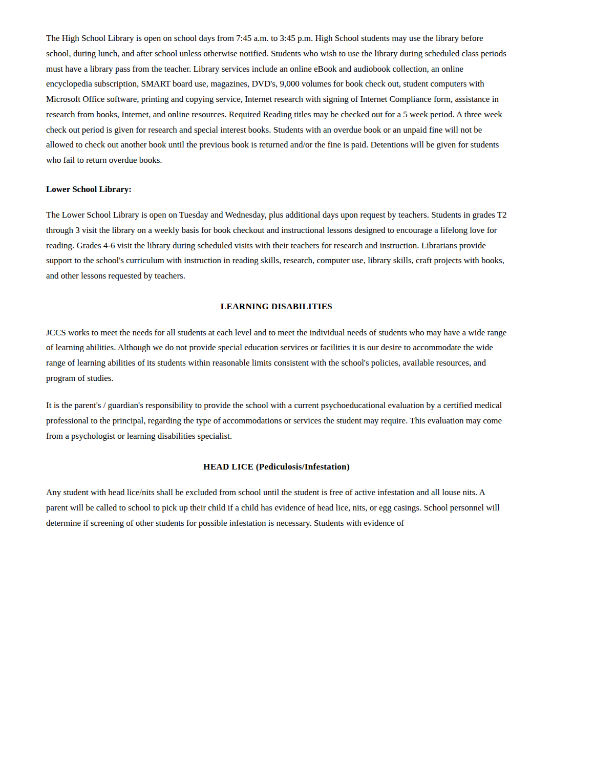The High School Library is open on school days from 7:45 a.m. to 3:45 p.m. High School students may use the library before school, during lunch, and after school unless otherwise notified. Students who wish to use the library during scheduled class periods must have a library pass from the teacher. Library services include an online eBook and audiobook collection, an online encyclopedia subscription, SMART board use, magazines, DVD's, 9,000 volumes for book check out, student computers with Microsoft Office software, printing and copying service, Internet research with signing of Internet Compliance form, assistance in research from books, Internet, and online resources. Required Reading titles may be checked out for a 5 week period. A three week check out period is given for research and special interest books. Students with an overdue book or an unpaid fine will not be allowed to check out another book until the previous book is returned and/or the fine is paid. Detentions will be given for students who fail to return overdue books.
Lower School Library:
The Lower School Library is open on Tuesday and Wednesday, plus additional days upon request by teachers. Students in grades T2 through 3 visit the library on a weekly basis for book checkout and instructional lessons designed to encourage a lifelong love for reading. Grades 4-6 visit the library during scheduled visits with their teachers for research and instruction. Librarians provide support to the school's curriculum with instruction in reading skills, research, computer use, library skills, craft projects with books, and other lessons requested by teachers.
LEARNING DISABILITIES
JCCS works to meet the needs for all students at each level and to meet the individual needs of students who may have a wide range of learning abilities. Although we do not provide special education services or facilities it is our desire to accommodate the wide range of learning abilities of its students within reasonable limits consistent with the school's policies, available resources, and program of studies.
It is the parent's / guardian's responsibility to provide the school with a current psychoeducational evaluation by a certified medical professional to the principal, regarding the type of accommodations or services the student may require. This evaluation may come from a psychologist or learning disabilities specialist.
HEAD LICE (Pediculosis/Infestation)
Any student with head lice/nits shall be excluded from school until the student is free of active infestation and all louse nits. A parent will be called to school to pick up their child if a child has evidence of head lice, nits, or egg casings. School personnel will determine if screening of other students for possible infestation is necessary. Students with evidence of